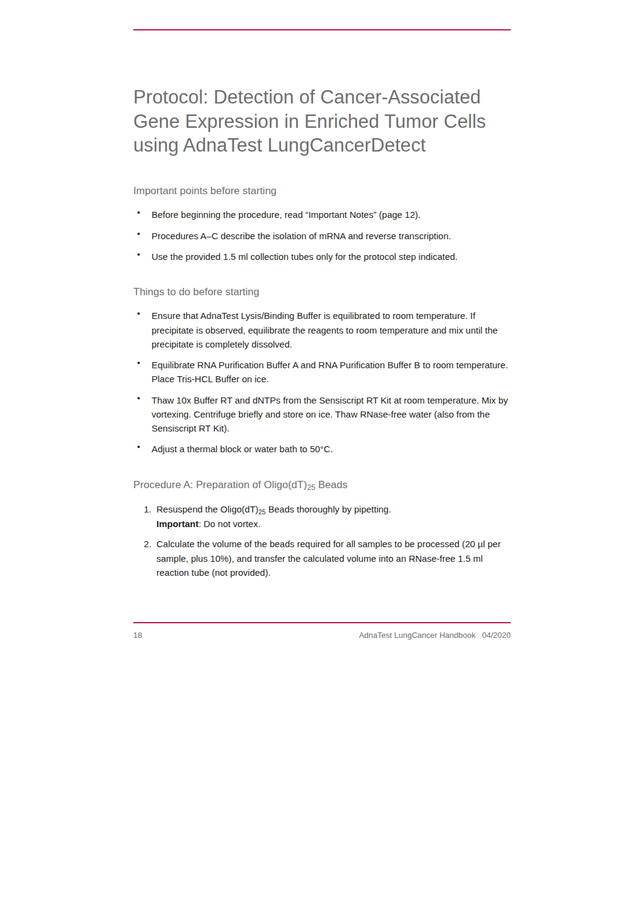Protocol: Detection of Cancer-Associated Gene Expression in Enriched Tumor Cells using AdnaTest LungCancerDetect
Important points before starting
Before beginning the procedure, read “Important Notes” (page 12).
Procedures A–C describe the isolation of mRNA and reverse transcription.
Use the provided 1.5 ml collection tubes only for the protocol step indicated.
Things to do before starting
Ensure that AdnaTest Lysis/Binding Buffer is equilibrated to room temperature. If precipitate is observed, equilibrate the reagents to room temperature and mix until the precipitate is completely dissolved.
Equilibrate RNA Purification Buffer A and RNA Purification Buffer B to room temperature. Place Tris-HCL Buffer on ice.
Thaw 10x Buffer RT and dNTPs from the Sensiscript RT Kit at room temperature. Mix by vortexing. Centrifuge briefly and store on ice. Thaw RNase-free water (also from the Sensiscript RT Kit).
Adjust a thermal block or water bath to 50°C.
Procedure A: Preparation of Oligo(dT)25 Beads
Resuspend the Oligo(dT)25 Beads thoroughly by pipetting.
Important: Do not vortex.
Calculate the volume of the beads required for all samples to be processed (20 µl per sample, plus 10%), and transfer the calculated volume into an RNase-free 1.5 ml reaction tube (not provided).
18 AdnaTest LungCancer Handbook 04/2020